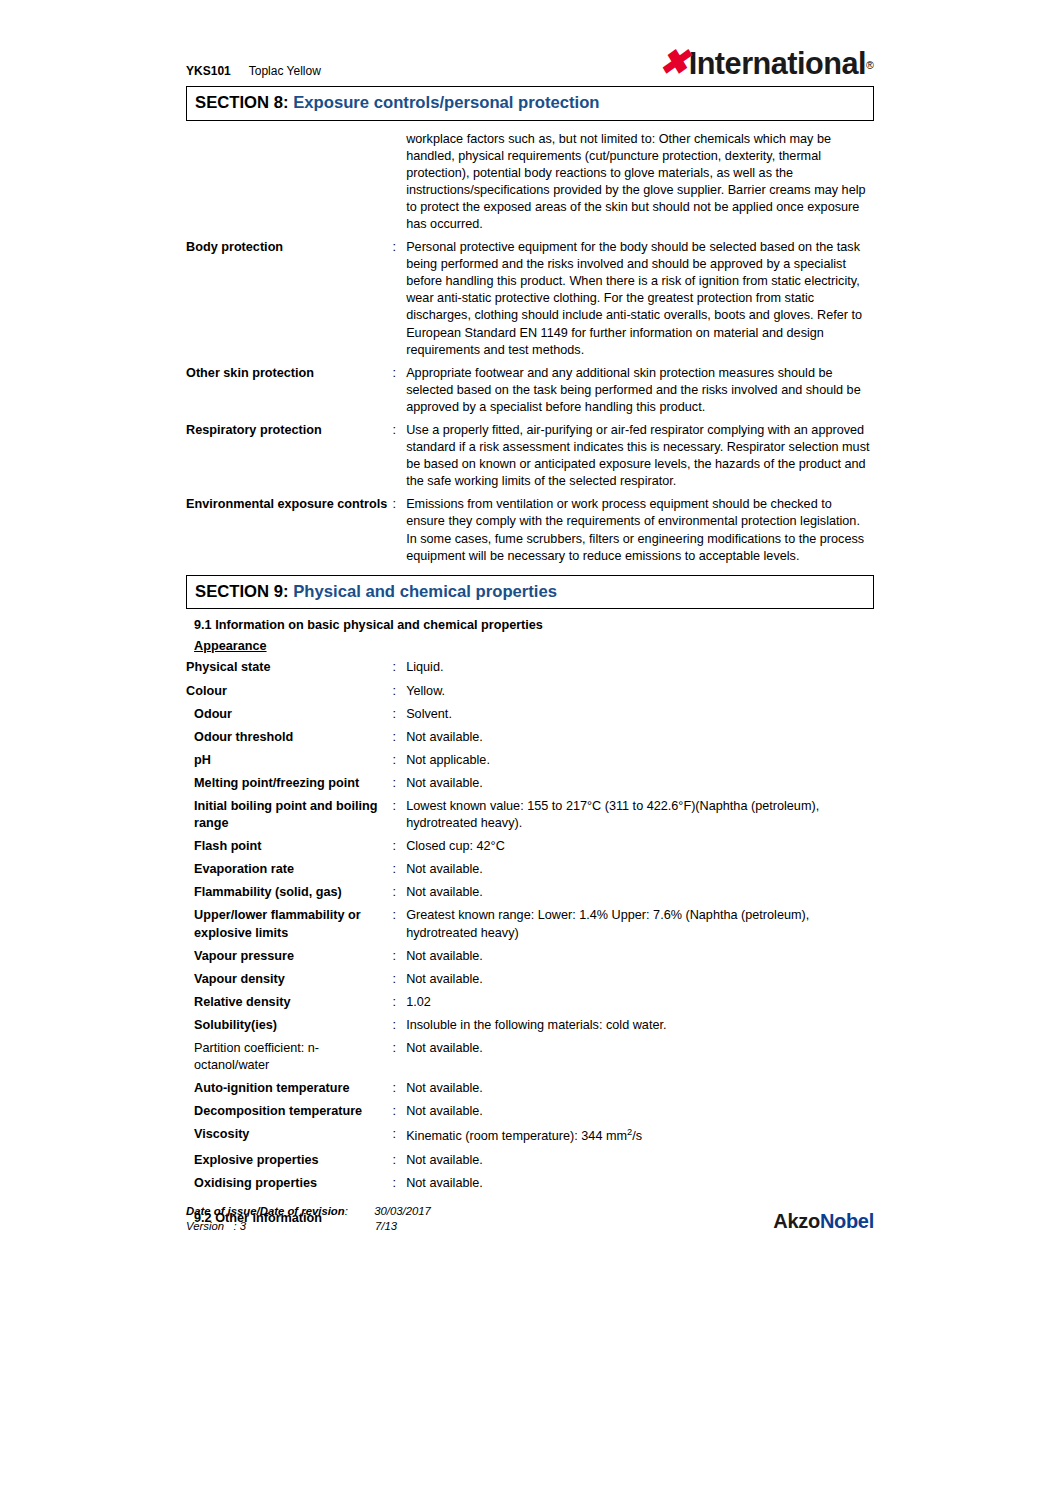YKS101 Toplac Yellow
✖International®
SECTION 8: Exposure controls/personal protection
| | | workplace factors such as, but not limited to: Other chemicals which may be handled, physical requirements (cut/puncture protection, dexterity, thermal protection), potential body reactions to glove materials, as well as the instructions/specifications provided by the glove supplier. Barrier creams may help to protect the exposed areas of the skin but should not be applied once exposure has occurred. |
| Body protection | : | Personal protective equipment for the body should be selected based on the task being performed and the risks involved and should be approved by a specialist before handling this product. When there is a risk of ignition from static electricity, wear anti-static protective clothing. For the greatest protection from static discharges, clothing should include anti-static overalls, boots and gloves. Refer to European Standard EN 1149 for further information on material and design requirements and test methods. |
| Other skin protection | : | Appropriate footwear and any additional skin protection measures should be selected based on the task being performed and the risks involved and should be approved by a specialist before handling this product. |
| Respiratory protection | : | Use a properly fitted, air-purifying or air-fed respirator complying with an approved standard if a risk assessment indicates this is necessary. Respirator selection must be based on known or anticipated exposure levels, the hazards of the product and the safe working limits of the selected respirator. |
| Environmental exposure controls | : | Emissions from ventilation or work process equipment should be checked to ensure they comply with the requirements of environmental protection legislation. In some cases, fume scrubbers, filters or engineering modifications to the process equipment will be necessary to reduce emissions to acceptable levels. |
SECTION 9: Physical and chemical properties
9.1 Information on basic physical and chemical properties
Appearance
| Physical state | : | Liquid. |
| Colour | : | Yellow. |
| Odour | : | Solvent. |
| Odour threshold | : | Not available. |
| pH | : | Not applicable. |
| Melting point/freezing point | : | Not available. |
| Initial boiling point and boiling range | : | Lowest known value: 155 to 217°C (311 to 422.6°F)(Naphtha (petroleum), hydrotreated heavy). |
| Flash point | : | Closed cup: 42°C |
| Evaporation rate | : | Not available. |
| Flammability (solid, gas) | : | Not available. |
| Upper/lower flammability or explosive limits | : | Greatest known range: Lower: 1.4% Upper: 7.6% (Naphtha (petroleum), hydrotreated heavy) |
| Vapour pressure | : | Not available. |
| Vapour density | : | Not available. |
| Relative density | : | 1.02 |
| Solubility(ies) | : | Insoluble in the following materials: cold water. |
| Partition coefficient: n-octanol/water | : | Not available. |
| Auto-ignition temperature | : | Not available. |
| Decomposition temperature | : | Not available. |
| Viscosity | : | Kinematic (room temperature): 344 mm 2 /s |
| Explosive properties | : | Not available. |
| Oxidising properties | : | Not available. |
9.2 Other information
Date of issue/Date of revision : 30/03/2017
Version : 3 7/13
AkzoNobel